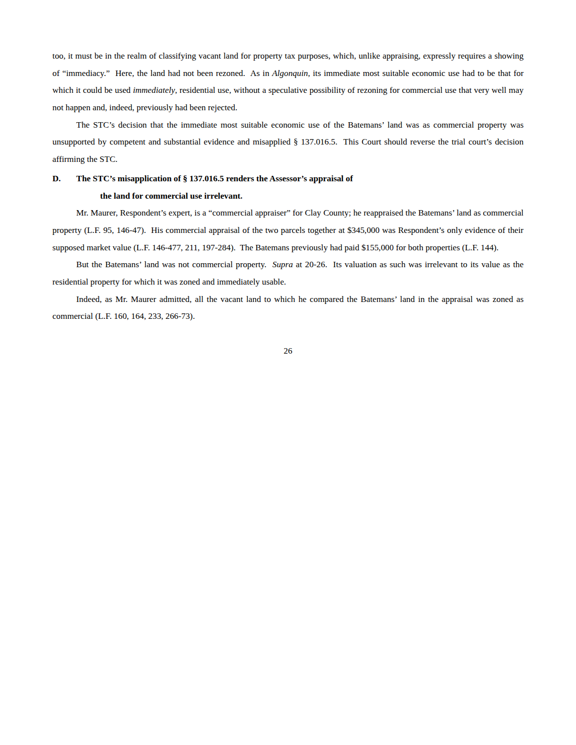too, it must be in the realm of classifying vacant land for property tax purposes, which, unlike appraising, expressly requires a showing of “immediacy.” Here, the land had not been rezoned. As in Algonquin, its immediate most suitable economic use had to be that for which it could be used immediately, residential use, without a speculative possibility of rezoning for commercial use that very well may not happen and, indeed, previously had been rejected.
The STC’s decision that the immediate most suitable economic use of the Batemans’ land was as commercial property was unsupported by competent and substantial evidence and misapplied § 137.016.5. This Court should reverse the trial court’s decision affirming the STC.
D.
The STC’s misapplication of § 137.016.5 renders the Assessor’s appraisal of
the land for commercial use irrelevant.
Mr. Maurer, Respondent’s expert, is a “commercial appraiser” for Clay County; he reappraised the Batemans’ land as commercial property (L.F. 95, 146-47). His commercial appraisal of the two parcels together at $345,000 was Respondent’s only evidence of their supposed market value (L.F. 146-477, 211, 197-284). The Batemans previously had paid $155,000 for both properties (L.F. 144).
But the Batemans’ land was not commercial property. Supra at 20-26. Its valuation as such was irrelevant to its value as the residential property for which it was zoned and immediately usable.
Indeed, as Mr. Maurer admitted, all the vacant land to which he compared the Batemans’ land in the appraisal was zoned as commercial (L.F. 160, 164, 233, 266-73).
26